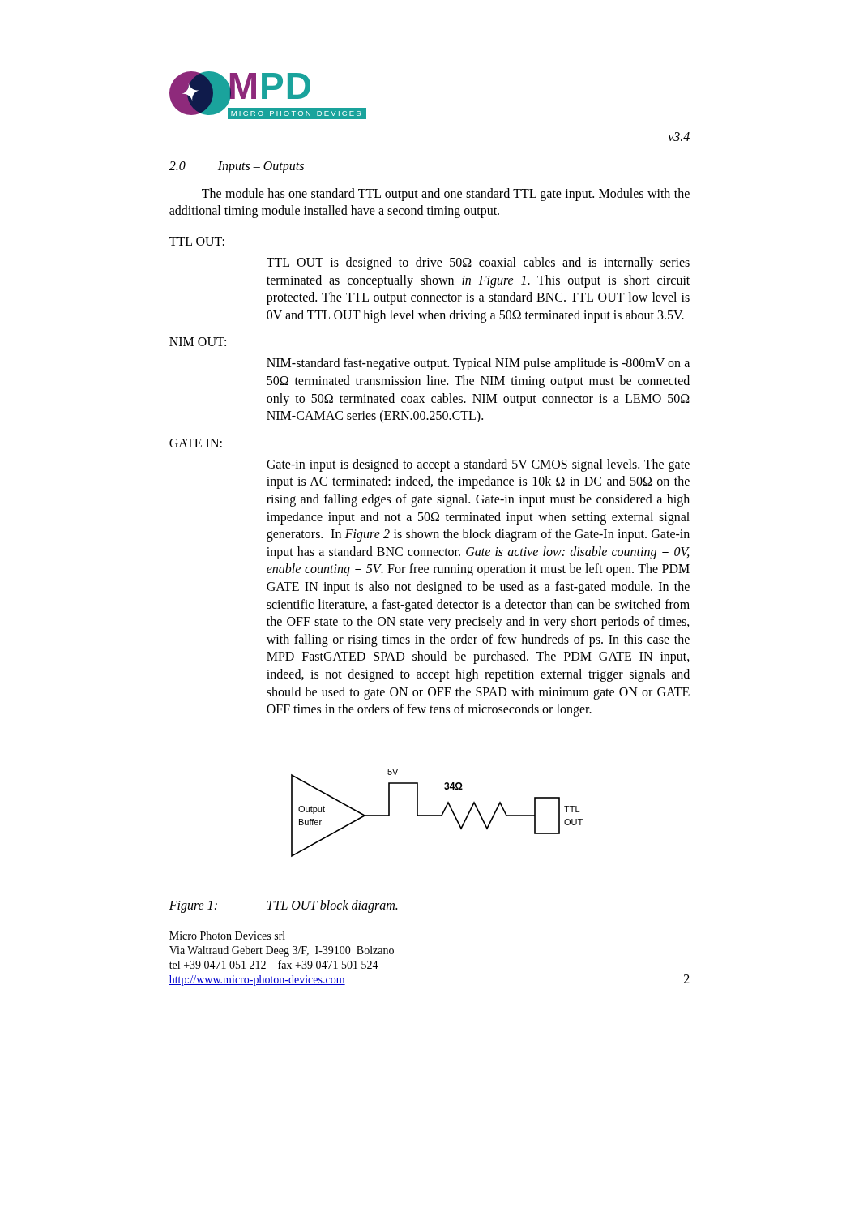✦
MPD
MICRO PHOTON DEVICES
v3.4
2.0 Inputs – Outputs
The module has one standard TTL output and one standard TTL gate input. Modules with the additional timing module installed have a second timing output.
TTL OUT:
TTL OUT is designed to drive 50Ω coaxial cables and is internally series terminated as conceptually shown in Figure 1. This output is short circuit protected. The TTL output connector is a standard BNC. TTL OUT low level is 0V and TTL OUT high level when driving a 50Ω terminated input is about 3.5V.
NIM OUT:
NIM-standard fast-negative output. Typical NIM pulse amplitude is -800mV on a 50Ω terminated transmission line. The NIM timing output must be connected only to 50Ω terminated coax cables. NIM output connector is a LEMO 50Ω NIM-CAMAC series (ERN.00.250.CTL).
GATE IN:
Gate-in input is designed to accept a standard 5V CMOS signal levels. The gate input is AC terminated: indeed, the impedance is 10k Ω in DC and 50Ω on the rising and falling edges of gate signal. Gate-in input must be considered a high impedance input and not a 50Ω terminated input when setting external signal generators. In Figure 2 is shown the block diagram of the Gate-In input. Gate-in input has a standard BNC connector. Gate is active low: disable counting = 0V, enable counting = 5V. For free running operation it must be left open. The PDM GATE IN input is also not designed to be used as a fast-gated module. In the scientific literature, a fast-gated detector is a detector than can be switched from the OFF state to the ON state very precisely and in very short periods of times, with falling or rising times in the order of few hundreds of ps. In this case the MPD FastGATED SPAD should be purchased. The PDM GATE IN input, indeed, is not designed to accept high repetition external trigger signals and should be used to gate ON or OFF the SPAD with minimum gate ON or GATE OFF times in the orders of few tens of microseconds or longer.
Output Buffer 5V 34Ω TTL OUT
Figure 1: TTL OUT block diagram.
Micro Photon Devices srl
Via Waltraud Gebert Deeg 3/F, I-39100 Bolzano
tel +39 0471 051 212 – fax +39 0471 501 524
http://www.micro-photon-devices.com
2